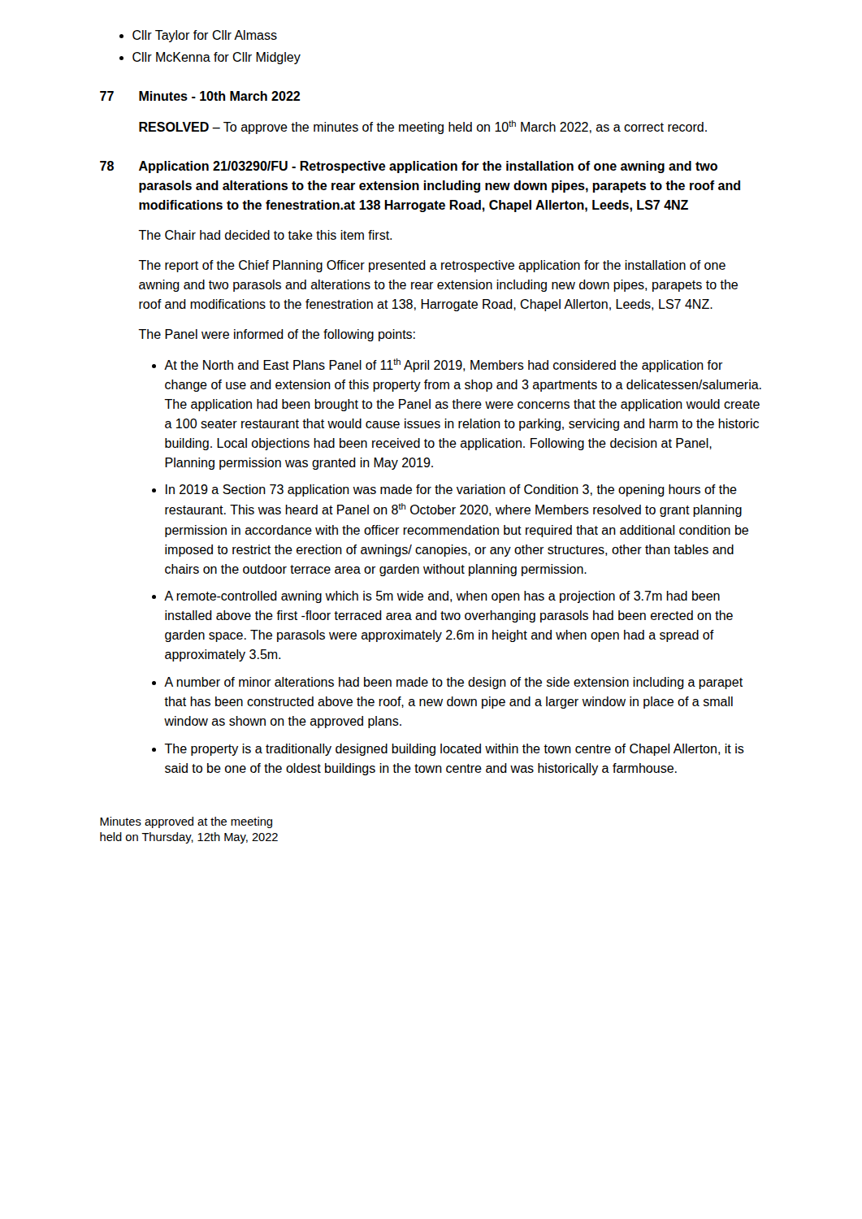Cllr Taylor for Cllr Almass
Cllr McKenna for Cllr Midgley
77
Minutes - 10th March 2022
RESOLVED – To approve the minutes of the meeting held on 10th March 2022, as a correct record.
78
Application 21/03290/FU - Retrospective application for the installation of one awning and two parasols and alterations to the rear extension including new down pipes, parapets to the roof and modifications to the fenestration.at 138 Harrogate Road, Chapel Allerton, Leeds, LS7 4NZ
The Chair had decided to take this item first.
The report of the Chief Planning Officer presented a retrospective application for the installation of one awning and two parasols and alterations to the rear extension including new down pipes, parapets to the roof and modifications to the fenestration at 138, Harrogate Road, Chapel Allerton, Leeds, LS7 4NZ.
The Panel were informed of the following points:
At the North and East Plans Panel of 11th April 2019, Members had considered the application for change of use and extension of this property from a shop and 3 apartments to a delicatessen/salumeria. The application had been brought to the Panel as there were concerns that the application would create a 100 seater restaurant that would cause issues in relation to parking, servicing and harm to the historic building. Local objections had been received to the application. Following the decision at Panel, Planning permission was granted in May 2019.
In 2019 a Section 73 application was made for the variation of Condition 3, the opening hours of the restaurant. This was heard at Panel on 8th October 2020, where Members resolved to grant planning permission in accordance with the officer recommendation but required that an additional condition be imposed to restrict the erection of awnings/ canopies, or any other structures, other than tables and chairs on the outdoor terrace area or garden without planning permission.
A remote-controlled awning which is 5m wide and, when open has a projection of 3.7m had been installed above the first -floor terraced area and two overhanging parasols had been erected on the garden space. The parasols were approximately 2.6m in height and when open had a spread of approximately 3.5m.
A number of minor alterations had been made to the design of the side extension including a parapet that has been constructed above the roof, a new down pipe and a larger window in place of a small window as shown on the approved plans.
The property is a traditionally designed building located within the town centre of Chapel Allerton, it is said to be one of the oldest buildings in the town centre and was historically a farmhouse.
Minutes approved at the meeting
held on Thursday, 12th May, 2022